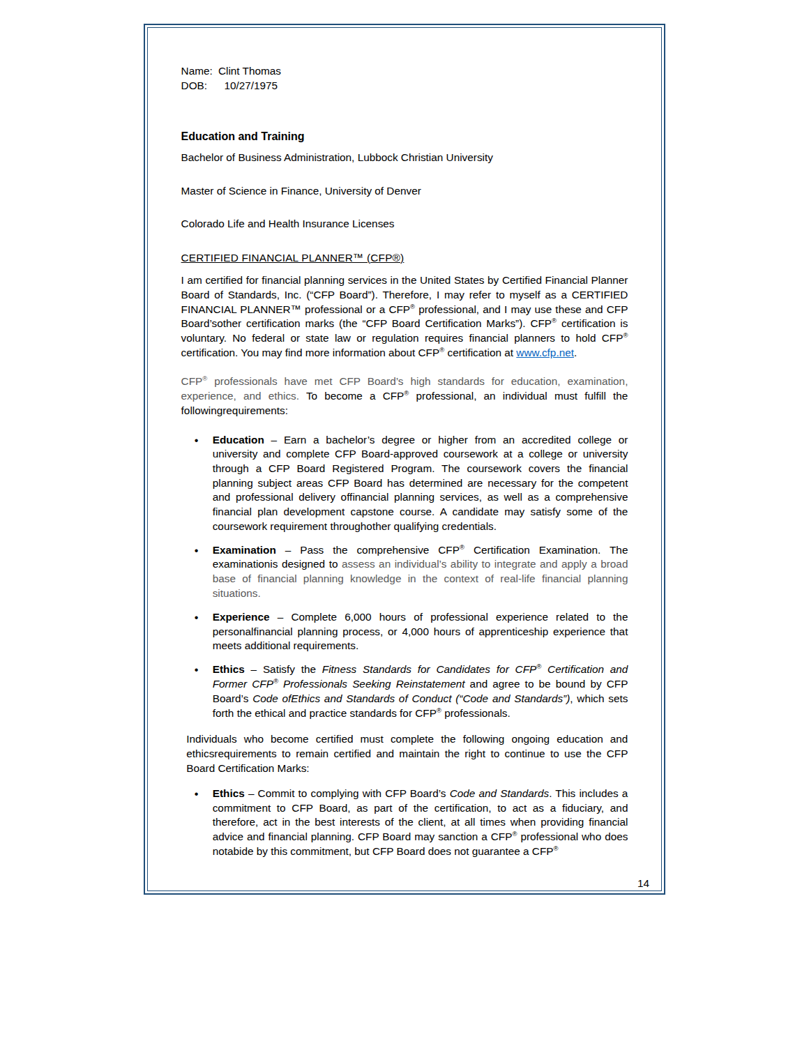Name: Clint Thomas
DOB: 10/27/1975
Education and Training
Bachelor of Business Administration, Lubbock Christian University
Master of Science in Finance, University of Denver
Colorado Life and Health Insurance Licenses
CERTIFIED FINANCIAL PLANNER™ (CFP®)
I am certified for financial planning services in the United States by Certified Financial Planner Board of Standards, Inc. (“CFP Board”). Therefore, I may refer to myself as a CERTIFIED FINANCIAL PLANNER™ professional or a CFP® professional, and I may use these and CFP Board’sother certification marks (the “CFP Board Certification Marks”). CFP® certification is voluntary. No federal or state law or regulation requires financial planners to hold CFP® certification. You may find more information about CFP® certification at www.cfp.net.
CFP® professionals have met CFP Board’s high standards for education, examination, experience, and ethics. To become a CFP® professional, an individual must fulfill the followingrequirements:
Education – Earn a bachelor’s degree or higher from an accredited college or university and complete CFP Board-approved coursework at a college or university through a CFP Board Registered Program. The coursework covers the financial planning subject areas CFP Board has determined are necessary for the competent and professional delivery offinancial planning services, as well as a comprehensive financial plan development capstone course. A candidate may satisfy some of the coursework requirement throughother qualifying credentials.
Examination – Pass the comprehensive CFP® Certification Examination. The examinationis designed to assess an individual’s ability to integrate and apply a broad base of financial planning knowledge in the context of real-life financial planning situations.
Experience – Complete 6,000 hours of professional experience related to the personalfinancial planning process, or 4,000 hours of apprenticeship experience that meets additional requirements.
Ethics – Satisfy the Fitness Standards for Candidates for CFP® Certification and Former CFP® Professionals Seeking Reinstatement and agree to be bound by CFP Board’s Code ofEthics and Standards of Conduct (“Code and Standards”), which sets forth the ethical and practice standards for CFP® professionals.
Individuals who become certified must complete the following ongoing education and ethicsrequirements to remain certified and maintain the right to continue to use the CFP Board Certification Marks:
Ethics – Commit to complying with CFP Board’s Code and Standards. This includes a commitment to CFP Board, as part of the certification, to act as a fiduciary, and therefore, act in the best interests of the client, at all times when providing financial advice and financial planning. CFP Board may sanction a CFP® professional who does notabide by this commitment, but CFP Board does not guarantee a CFP®
14